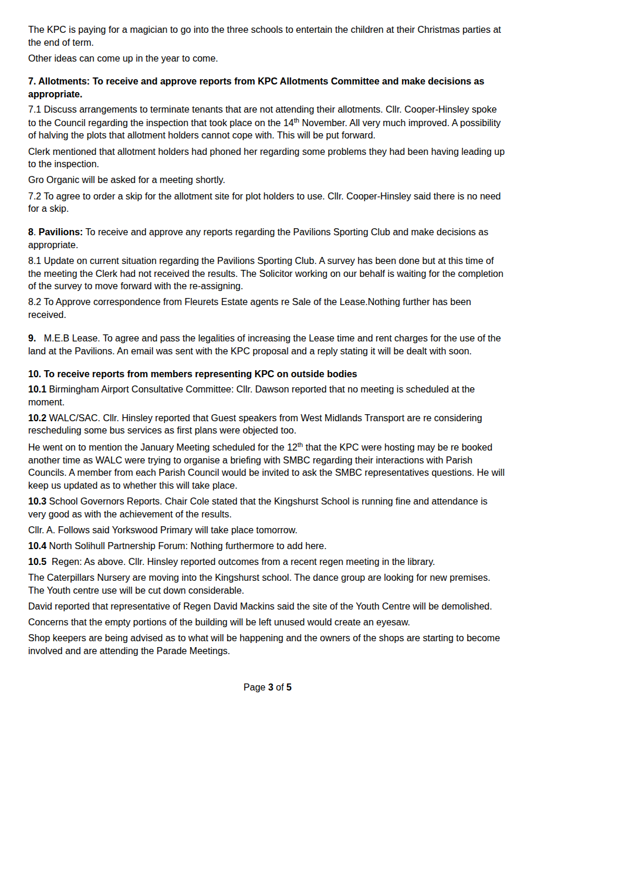The KPC is paying for a magician to go into the three schools to entertain the children at their Christmas parties at the end of term.
Other ideas can come up in the year to come.
7. Allotments: To receive and approve reports from KPC Allotments Committee and make decisions as appropriate.
7.1 Discuss arrangements to terminate tenants that are not attending their allotments. Cllr. Cooper-Hinsley spoke to the Council regarding the inspection that took place on the 14th November. All very much improved. A possibility of halving the plots that allotment holders cannot cope with. This will be put forward.
Clerk mentioned that allotment holders had phoned her regarding some problems they had been having leading up to the inspection.
Gro Organic will be asked for a meeting shortly.
7.2 To agree to order a skip for the allotment site for plot holders to use. Cllr. Cooper-Hinsley said there is no need for a skip.
8. Pavilions: To receive and approve any reports regarding the Pavilions Sporting Club and make decisions as appropriate.
8.1 Update on current situation regarding the Pavilions Sporting Club. A survey has been done but at this time of the meeting the Clerk had not received the results. The Solicitor working on our behalf is waiting for the completion of the survey to move forward with the re-assigning.
8.2 To Approve correspondence from Fleurets Estate agents re Sale of the Lease.Nothing further has been received.
9. M.E.B Lease. To agree and pass the legalities of increasing the Lease time and rent charges for the use of the land at the Pavilions. An email was sent with the KPC proposal and a reply stating it will be dealt with soon.
10. To receive reports from members representing KPC on outside bodies
10.1 Birmingham Airport Consultative Committee: Cllr. Dawson reported that no meeting is scheduled at the moment.
10.2 WALC/SAC. Cllr. Hinsley reported that Guest speakers from West Midlands Transport are re considering rescheduling some bus services as first plans were objected too.
He went on to mention the January Meeting scheduled for the 12th that the KPC were hosting may be re booked another time as WALC were trying to organise a briefing with SMBC regarding their interactions with Parish Councils. A member from each Parish Council would be invited to ask the SMBC representatives questions. He will keep us updated as to whether this will take place.
10.3 School Governors Reports. Chair Cole stated that the Kingshurst School is running fine and attendance is very good as with the achievement of the results.
Cllr. A. Follows said Yorkswood Primary will take place tomorrow.
10.4 North Solihull Partnership Forum: Nothing furthermore to add here.
10.5 Regen: As above. Cllr. Hinsley reported outcomes from a recent regen meeting in the library.
The Caterpillars Nursery are moving into the Kingshurst school. The dance group are looking for new premises. The Youth centre use will be cut down considerable.
David reported that representative of Regen David Mackins said the site of the Youth Centre will be demolished.
Concerns that the empty portions of the building will be left unused would create an eyesaw.
Shop keepers are being advised as to what will be happening and the owners of the shops are starting to become involved and are attending the Parade Meetings.
Page 3 of 5